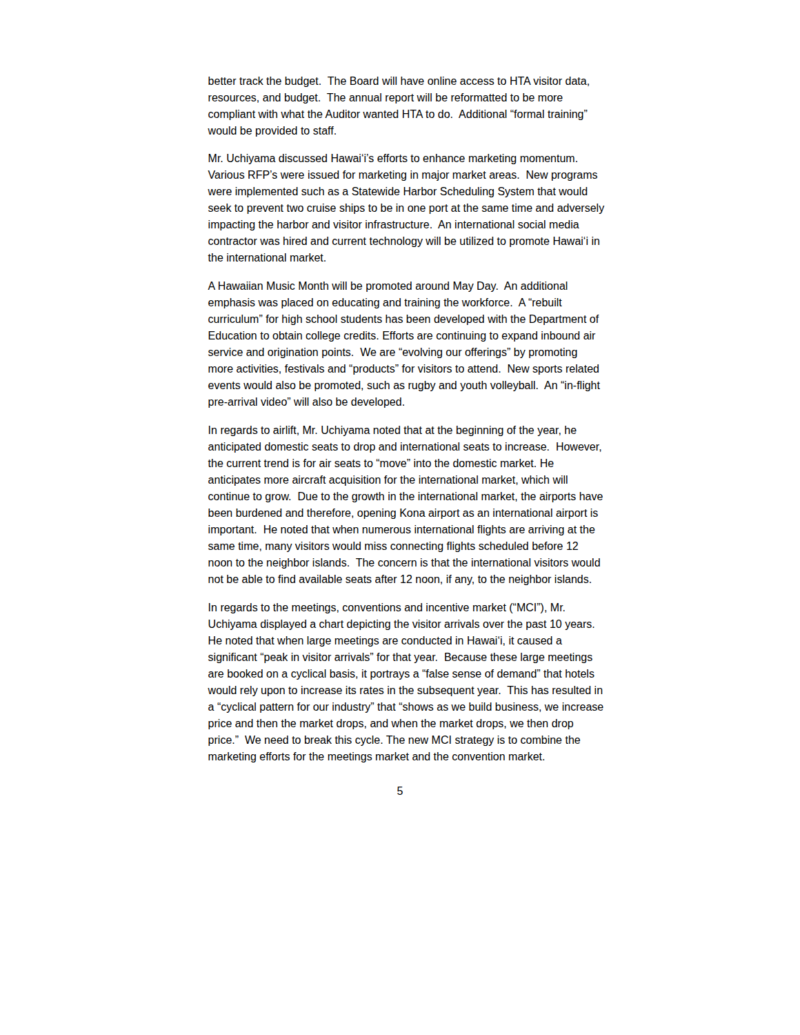better track the budget. The Board will have online access to HTA visitor data, resources, and budget. The annual report will be reformatted to be more compliant with what the Auditor wanted HTA to do. Additional “formal training” would be provided to staff.
Mr. Uchiyama discussed Hawai‘i’s efforts to enhance marketing momentum. Various RFP’s were issued for marketing in major market areas. New programs were implemented such as a Statewide Harbor Scheduling System that would seek to prevent two cruise ships to be in one port at the same time and adversely impacting the harbor and visitor infrastructure. An international social media contractor was hired and current technology will be utilized to promote Hawai‘i in the international market.
A Hawaiian Music Month will be promoted around May Day. An additional emphasis was placed on educating and training the workforce. A “rebuilt curriculum” for high school students has been developed with the Department of Education to obtain college credits. Efforts are continuing to expand inbound air service and origination points. We are “evolving our offerings” by promoting more activities, festivals and “products” for visitors to attend. New sports related events would also be promoted, such as rugby and youth volleyball. An “in-flight pre-arrival video” will also be developed.
In regards to airlift, Mr. Uchiyama noted that at the beginning of the year, he anticipated domestic seats to drop and international seats to increase. However, the current trend is for air seats to “move” into the domestic market. He anticipates more aircraft acquisition for the international market, which will continue to grow. Due to the growth in the international market, the airports have been burdened and therefore, opening Kona airport as an international airport is important. He noted that when numerous international flights are arriving at the same time, many visitors would miss connecting flights scheduled before 12 noon to the neighbor islands. The concern is that the international visitors would not be able to find available seats after 12 noon, if any, to the neighbor islands.
In regards to the meetings, conventions and incentive market (“MCI”), Mr. Uchiyama displayed a chart depicting the visitor arrivals over the past 10 years. He noted that when large meetings are conducted in Hawai‘i, it caused a significant “peak in visitor arrivals” for that year. Because these large meetings are booked on a cyclical basis, it portrays a “false sense of demand” that hotels would rely upon to increase its rates in the subsequent year. This has resulted in a “cyclical pattern for our industry” that “shows as we build business, we increase price and then the market drops, and when the market drops, we then drop price.” We need to break this cycle. The new MCI strategy is to combine the marketing efforts for the meetings market and the convention market.
5